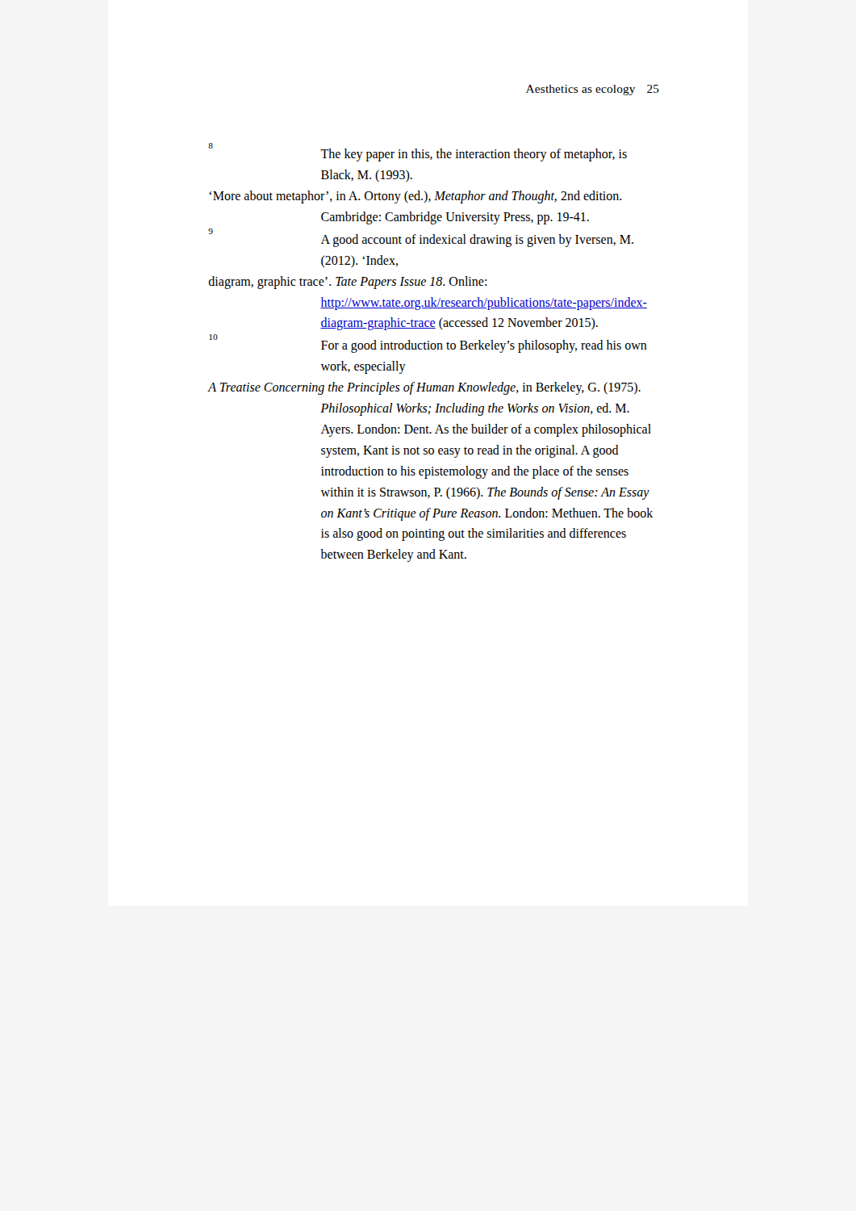Aesthetics as ecology25
8 The key paper in this, the interaction theory of metaphor, is Black, M. (1993). ‘More about metaphor’, in A. Ortony (ed.), Metaphor and Thought, 2nd edition. Cambridge: Cambridge University Press, pp. 19-41.
9 A good account of indexical drawing is given by Iversen, M. (2012). ‘Index, diagram, graphic trace’. Tate Papers Issue 18. Online: http://www.tate.org.uk/research/publications/tate-papers/index-diagram-graphic-trace (accessed 12 November 2015).
10 For a good introduction to Berkeley’s philosophy, read his own work, especially A Treatise Concerning the Principles of Human Knowledge, in Berkeley, G. (1975). Philosophical Works; Including the Works on Vision, ed. M. Ayers. London: Dent. As the builder of a complex philosophical system, Kant is not so easy to read in the original. A good introduction to his epistemology and the place of the senses within it is Strawson, P. (1966). The Bounds of Sense: An Essay on Kant’s Critique of Pure Reason. London: Methuen. The book is also good on pointing out the similarities and differences between Berkeley and Kant.